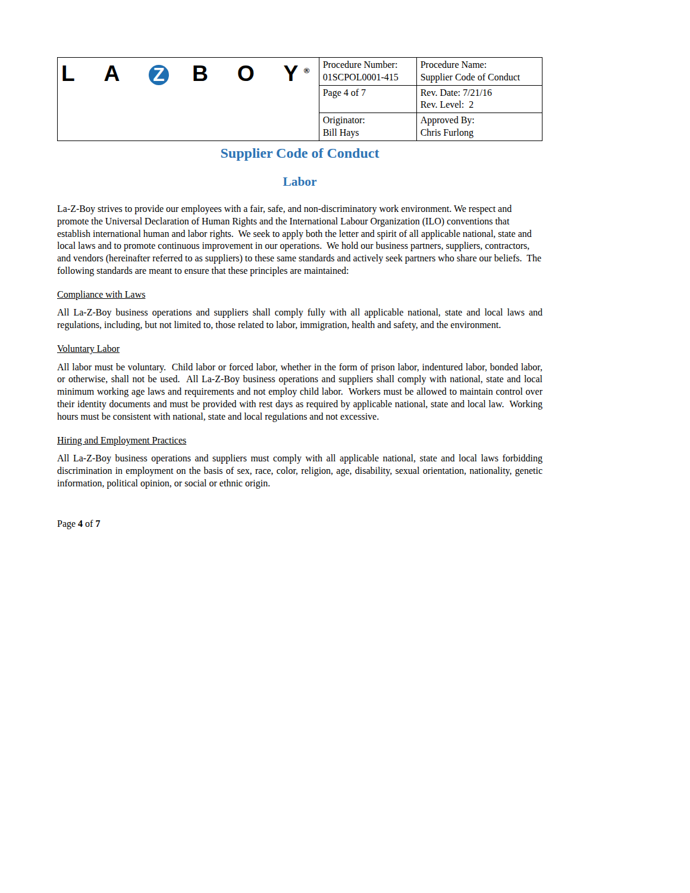| L A Z B O Y ® | Procedure Number: 01SCPOL0001-415 | Procedure Name: Supplier Code of Conduct |
| Page 4 of 7 | Rev. Date: 7/21/16 Rev. Level: 2 |
| Originator: Bill Hays | Approved By: Chris Furlong |
Supplier Code of Conduct
Labor
La-Z-Boy strives to provide our employees with a fair, safe, and non-discriminatory work environment. We respect and promote the Universal Declaration of Human Rights and the International Labour Organization (ILO) conventions that establish international human and labor rights. We seek to apply both the letter and spirit of all applicable national, state and local laws and to promote continuous improvement in our operations. We hold our business partners, suppliers, contractors, and vendors (hereinafter referred to as suppliers) to these same standards and actively seek partners who share our beliefs. The following standards are meant to ensure that these principles are maintained:
Compliance with Laws
All La-Z-Boy business operations and suppliers shall comply fully with all applicable national, state and local laws and regulations, including, but not limited to, those related to labor, immigration, health and safety, and the environment.
Voluntary Labor
All labor must be voluntary. Child labor or forced labor, whether in the form of prison labor, indentured labor, bonded labor, or otherwise, shall not be used. All La-Z-Boy business operations and suppliers shall comply with national, state and local minimum working age laws and requirements and not employ child labor. Workers must be allowed to maintain control over their identity documents and must be provided with rest days as required by applicable national, state and local law. Working hours must be consistent with national, state and local regulations and not excessive.
Hiring and Employment Practices
All La-Z-Boy business operations and suppliers must comply with all applicable national, state and local laws forbidding discrimination in employment on the basis of sex, race, color, religion, age, disability, sexual orientation, nationality, genetic information, political opinion, or social or ethnic origin.
Page 4 of 7